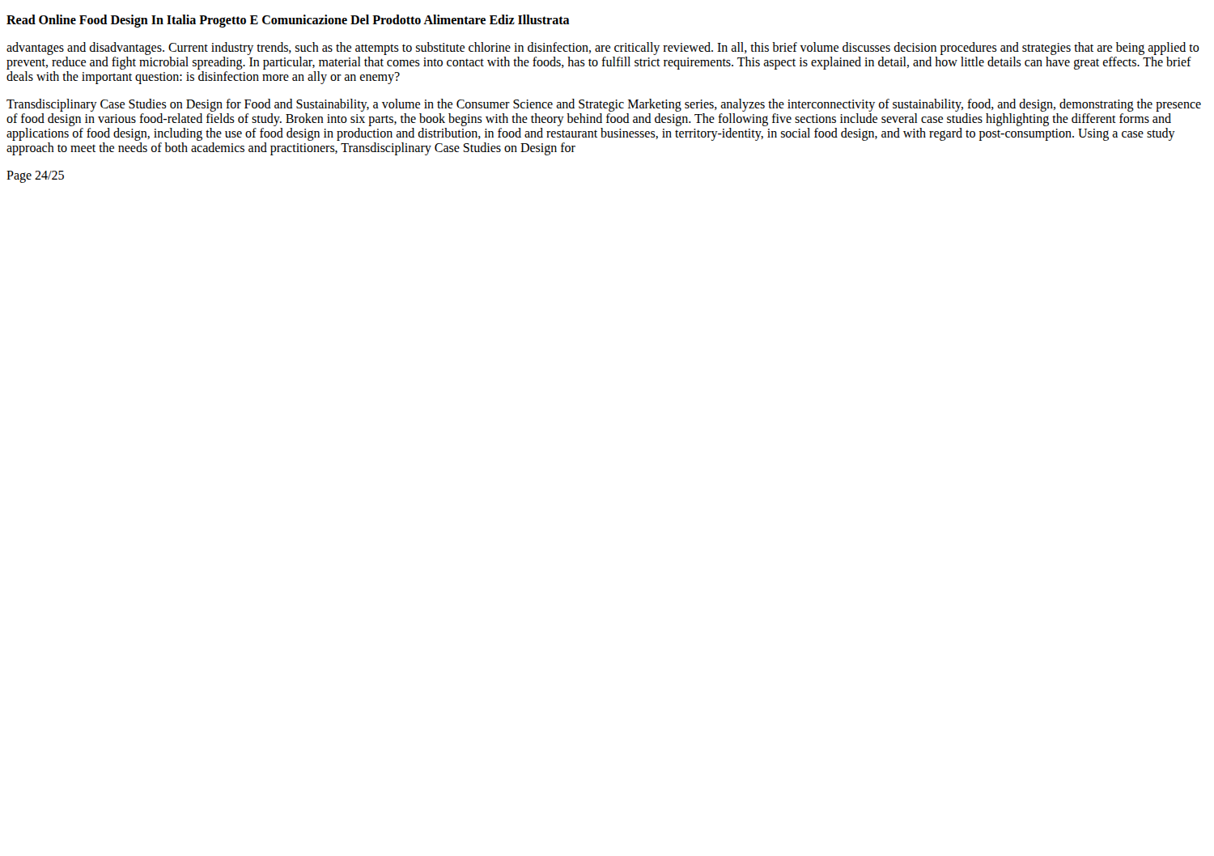Read Online Food Design In Italia Progetto E Comunicazione Del Prodotto Alimentare Ediz Illustrata
advantages and disadvantages. Current industry trends, such as the attempts to substitute chlorine in disinfection, are critically reviewed. In all, this brief volume discusses decision procedures and strategies that are being applied to prevent, reduce and fight microbial spreading. In particular, material that comes into contact with the foods, has to fulfill strict requirements. This aspect is explained in detail, and how little details can have great effects. The brief deals with the important question: is disinfection more an ally or an enemy?
Transdisciplinary Case Studies on Design for Food and Sustainability, a volume in the Consumer Science and Strategic Marketing series, analyzes the interconnectivity of sustainability, food, and design, demonstrating the presence of food design in various food-related fields of study. Broken into six parts, the book begins with the theory behind food and design. The following five sections include several case studies highlighting the different forms and applications of food design, including the use of food design in production and distribution, in food and restaurant businesses, in territory-identity, in social food design, and with regard to post-consumption. Using a case study approach to meet the needs of both academics and practitioners, Transdisciplinary Case Studies on Design for
Page 24/25